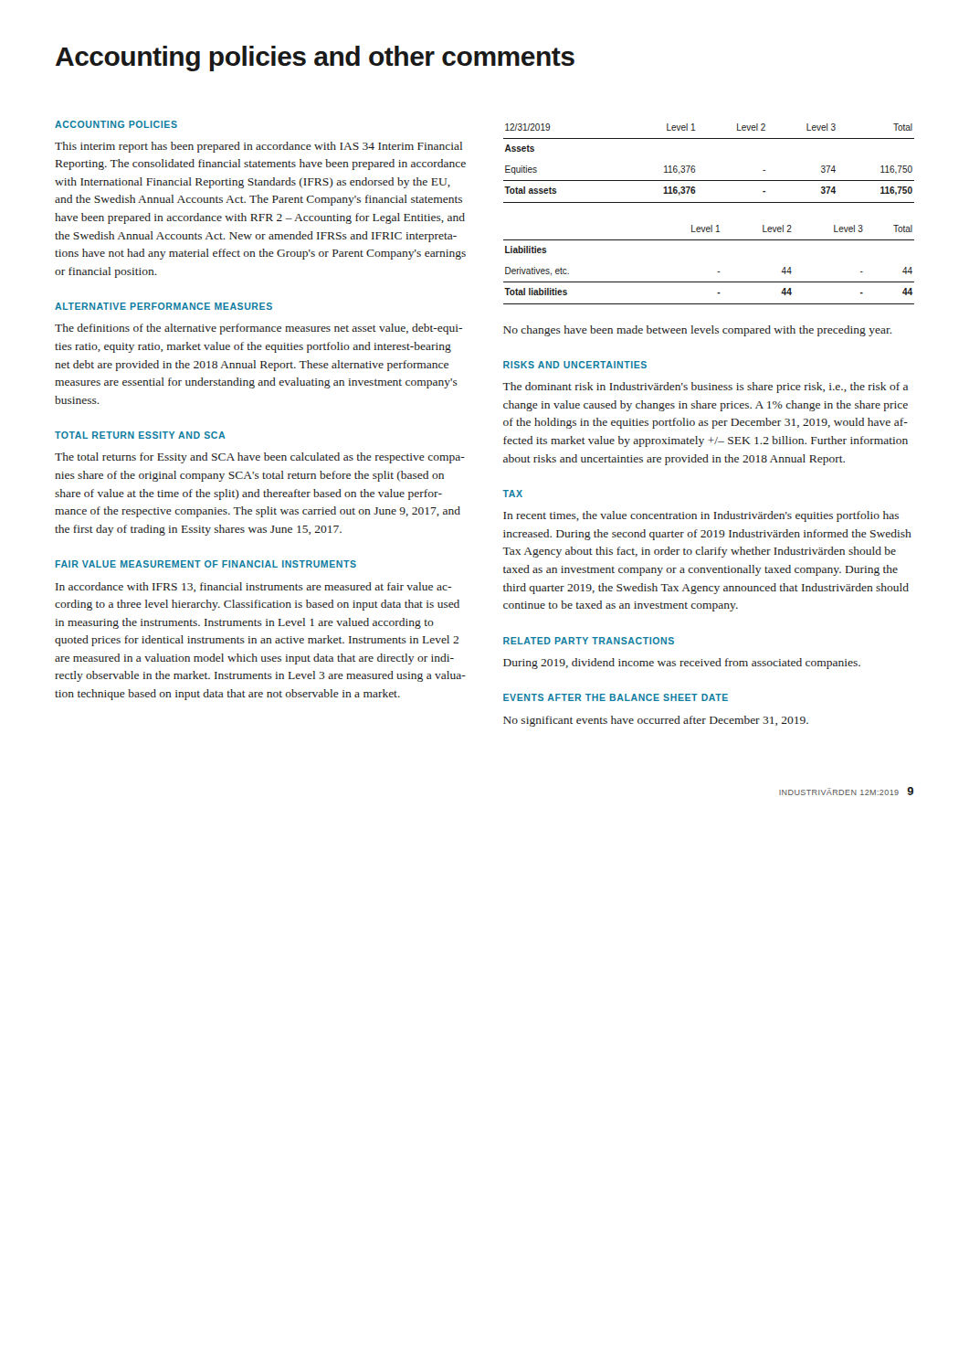Accounting policies and other comments
Accounting policies
This interim report has been prepared in accordance with IAS 34 Interim Financial Reporting. The consolidated financial statements have been prepared in accordance with International Financial Reporting Standards (IFRS) as endorsed by the EU, and the Swedish Annual Accounts Act. The Parent Company's financial statements have been prepared in accordance with RFR 2 – Accounting for Legal Entities, and the Swedish Annual Accounts Act. New or amended IFRSs and IFRIC interpretations have not had any material effect on the Group's or Parent Company's earnings or financial position.
Alternative performance measures
The definitions of the alternative performance measures net asset value, debt-equities ratio, equity ratio, market value of the equities portfolio and interest-bearing net debt are provided in the 2018 Annual Report. These alternative performance measures are essential for understanding and evaluating an investment company's business.
Total return Essity and SCA
The total returns for Essity and SCA have been calculated as the respective companies share of the original company SCA's total return before the split (based on share of value at the time of the split) and thereafter based on the value performance of the respective companies. The split was carried out on June 9, 2017, and the first day of trading in Essity shares was June 15, 2017.
Fair value measurement of financial instruments
In accordance with IFRS 13, financial instruments are measured at fair value according to a three level hierarchy. Classification is based on input data that is used in measuring the instruments. Instruments in Level 1 are valued according to quoted prices for identical instruments in an active market. Instruments in Level 2 are measured in a valuation model which uses input data that are directly or indirectly observable in the market. Instruments in Level 3 are measured using a valuation technique based on input data that are not observable in a market.
| 12/31/2019 | Level 1 | Level 2 | Level 3 | Total |
| --- | --- | --- | --- | --- |
| Assets | | | | |
| Equities | 116,376 | - | 374 | 116,750 |
| Total assets | 116,376 | - | 374 | 116,750 |
| | Level 1 | Level 2 | Level 3 | Total |
| --- | --- | --- | --- | --- |
| Liabilities | | | | |
| Derivatives, etc. | - | 44 | - | 44 |
| Total liabilities | - | 44 | - | 44 |
No changes have been made between levels compared with the preceding year.
Risks and uncertainties
The dominant risk in Industrivärden's business is share price risk, i.e., the risk of a change in value caused by changes in share prices. A 1% change in the share price of the holdings in the equities portfolio as per December 31, 2019, would have affected its market value by approximately +/– SEK 1.2 billion. Further information about risks and uncertainties are provided in the 2018 Annual Report.
Tax
In recent times, the value concentration in Industrivärden's equities portfolio has increased. During the second quarter of 2019 Industrivärden informed the Swedish Tax Agency about this fact, in order to clarify whether Industrivärden should be taxed as an investment company or a conventionally taxed company. During the third quarter 2019, the Swedish Tax Agency announced that Industrivärden should continue to be taxed as an investment company.
Related party transactions
During 2019, dividend income was received from associated companies.
Events after the balance sheet date
No significant events have occurred after December 31, 2019.
INDUSTRIVÄRDEN 12M:2019 9